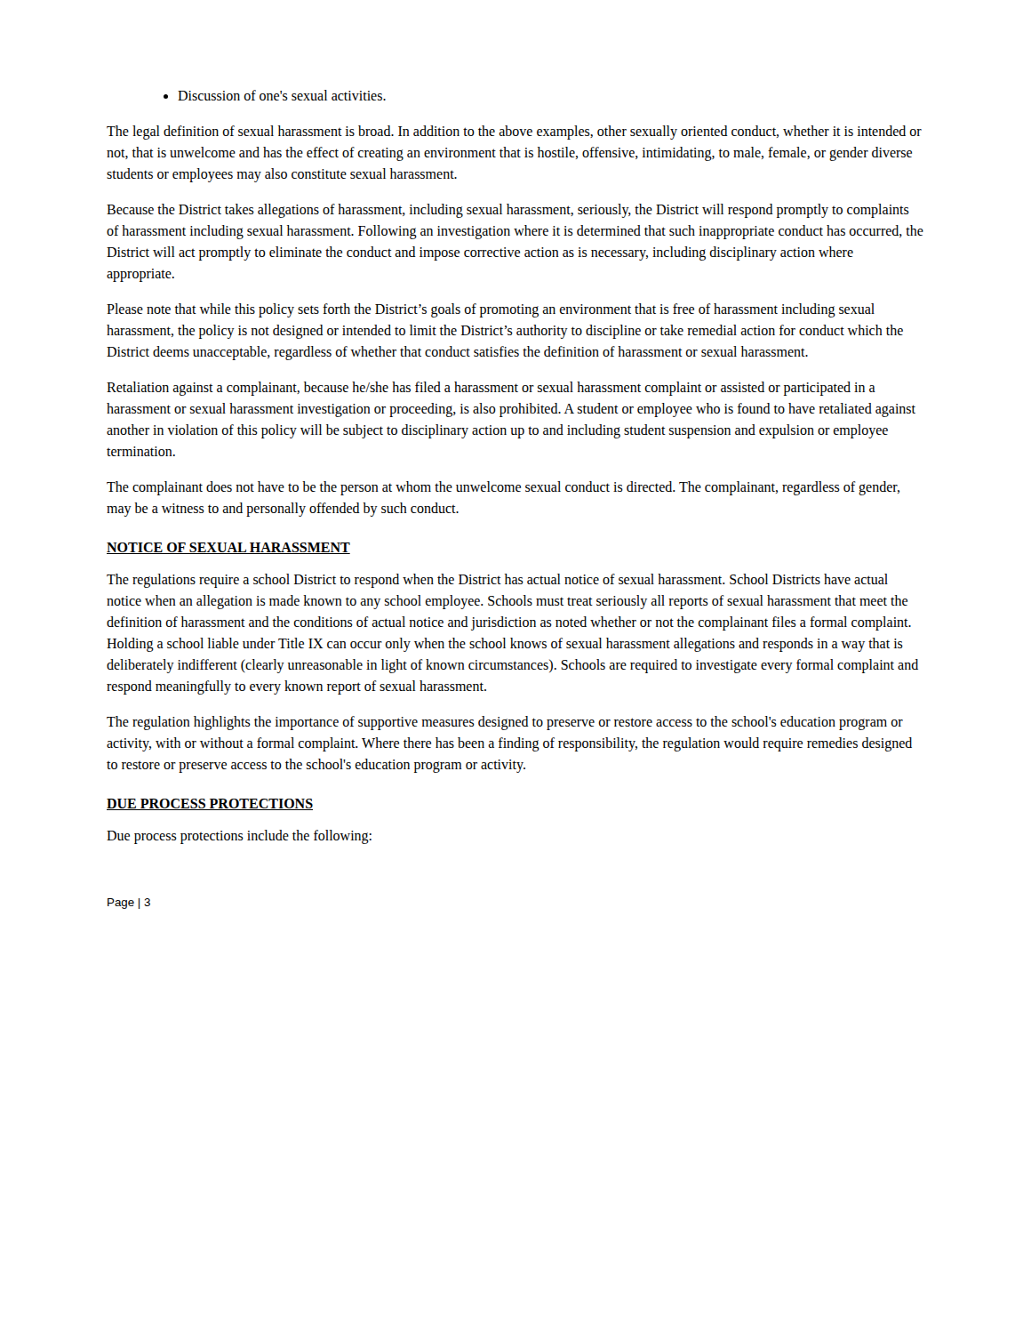Discussion of one's sexual activities.
The legal definition of sexual harassment is broad. In addition to the above examples, other sexually oriented conduct, whether it is intended or not, that is unwelcome and has the effect of creating an environment that is hostile, offensive, intimidating, to male, female, or gender diverse students or employees may also constitute sexual harassment.
Because the District takes allegations of harassment, including sexual harassment, seriously, the District will respond promptly to complaints of harassment including sexual harassment. Following an investigation where it is determined that such inappropriate conduct has occurred, the District will act promptly to eliminate the conduct and impose corrective action as is necessary, including disciplinary action where appropriate.
Please note that while this policy sets forth the District’s goals of promoting an environment that is free of harassment including sexual harassment, the policy is not designed or intended to limit the District’s authority to discipline or take remedial action for conduct which the District deems unacceptable, regardless of whether that conduct satisfies the definition of harassment or sexual harassment.
Retaliation against a complainant, because he/she has filed a harassment or sexual harassment complaint or assisted or participated in a harassment or sexual harassment investigation or proceeding, is also prohibited. A student or employee who is found to have retaliated against another in violation of this policy will be subject to disciplinary action up to and including student suspension and expulsion or employee termination.
The complainant does not have to be the person at whom the unwelcome sexual conduct is directed. The complainant, regardless of gender, may be a witness to and personally offended by such conduct.
NOTICE OF SEXUAL HARASSMENT
The regulations require a school District to respond when the District has actual notice of sexual harassment. School Districts have actual notice when an allegation is made known to any school employee. Schools must treat seriously all reports of sexual harassment that meet the definition of harassment and the conditions of actual notice and jurisdiction as noted whether or not the complainant files a formal complaint. Holding a school liable under Title IX can occur only when the school knows of sexual harassment allegations and responds in a way that is deliberately indifferent (clearly unreasonable in light of known circumstances). Schools are required to investigate every formal complaint and respond meaningfully to every known report of sexual harassment.
The regulation highlights the importance of supportive measures designed to preserve or restore access to the school's education program or activity, with or without a formal complaint. Where there has been a finding of responsibility, the regulation would require remedies designed to restore or preserve access to the school's education program or activity.
DUE PROCESS PROTECTIONS
Due process protections include the following:
Page | 3